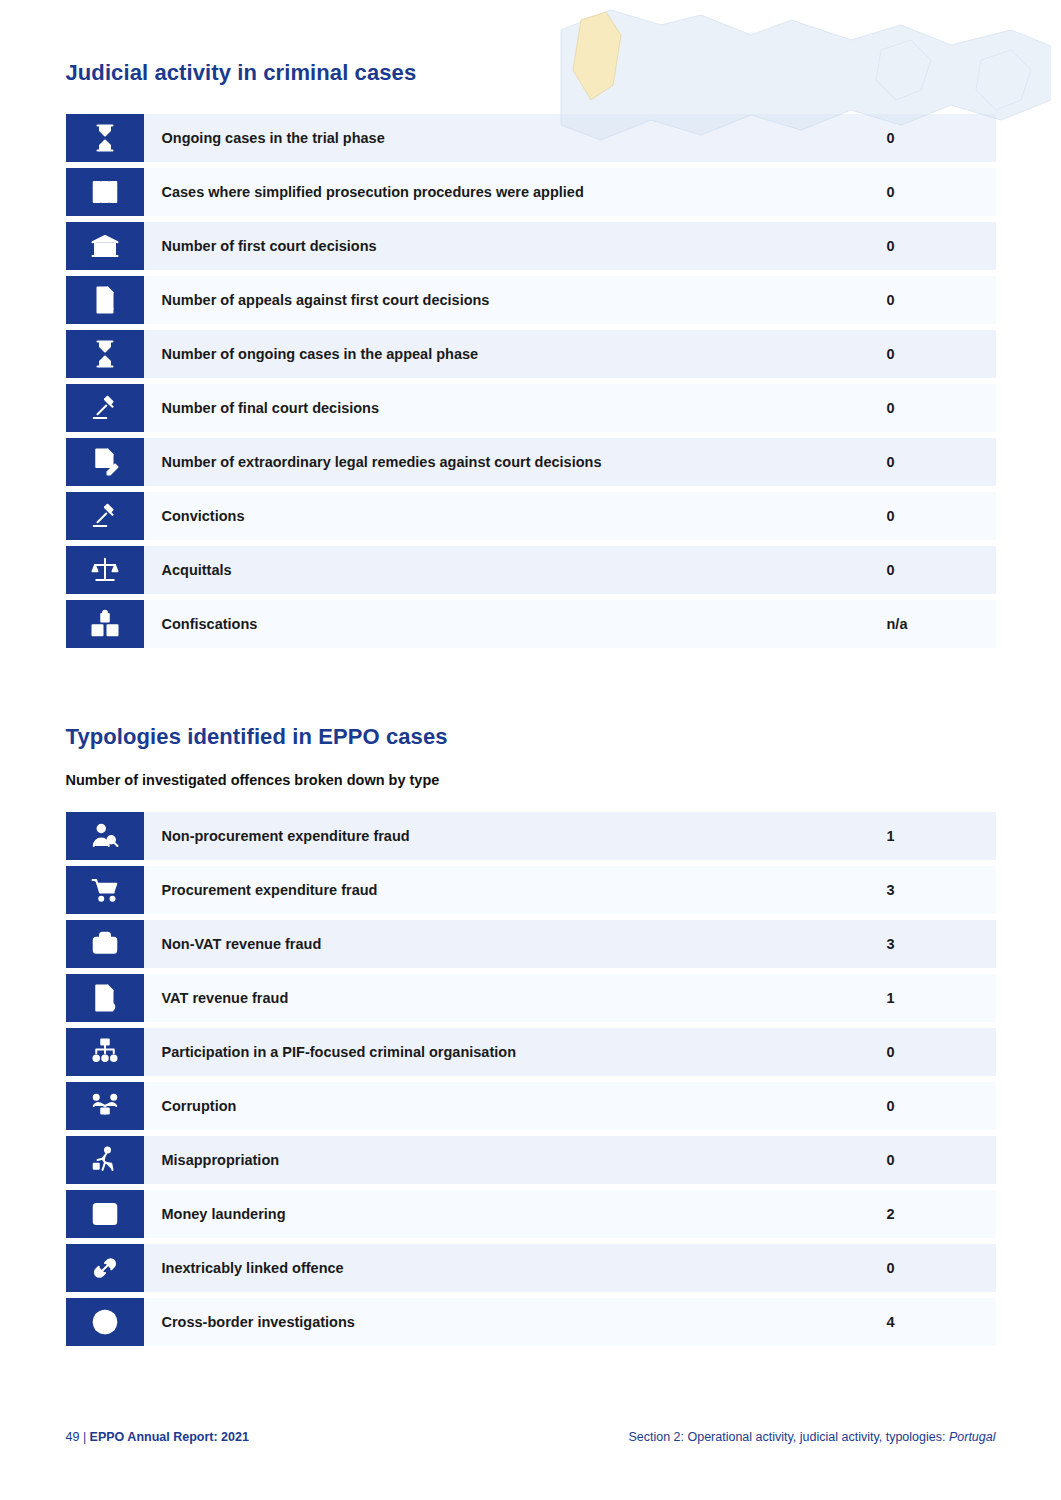Judicial activity in criminal cases
| | Ongoing cases in the trial phase | 0 |
| | Cases where simplified prosecution procedures were applied | 0 |
| 1 | Number of first court decisions | 0 |
| | Number of appeals against first court decisions | 0 |
| | Number of ongoing cases in the appeal phase | 0 |
| | Number of final court decisions | 0 |
| | Number of extraordinary legal remedies against court decisions | 0 |
| | Convictions | 0 |
| | Acquittals | 0 |
| | Confiscations | n/a |
Typologies identified in EPPO cases
Number of investigated offences broken down by type
| | Non-procurement expenditure fraud | 1 |
| | Procurement expenditure fraud | 3 |
| | Non-VAT revenue fraud | 3 |
| | VAT revenue fraud | 1 |
| | Participation in a PIF-focused criminal organisation | 0 |
| | Corruption | 0 |
| | Misappropriation | 0 |
| | Money laundering | 2 |
| | Inextricably linked offence | 0 |
| | Cross-border investigations | 4 |
49 | EPPO Annual Report: 2021
Section 2: Operational activity, judicial activity, typologies: Portugal